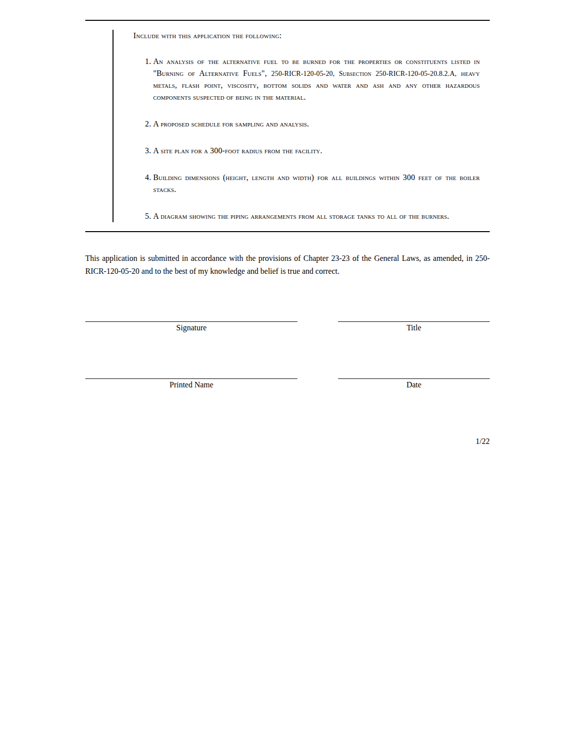Include with this application the following:
An analysis of the alternative fuel to be burned for the properties or constituents listed in "Burning of Alternative Fuels", 250-RICR-120-05-20, Subsection 250-RICR-120-05-20.8.2.A, heavy metals, flash point, viscosity, bottom solids and water and ash and any other hazardous components suspected of being in the material.
A proposed schedule for sampling and analysis.
A site plan for a 300-foot radius from the facility.
Building dimensions (height, length and width) for all buildings within 300 feet of the boiler stacks.
A diagram showing the piping arrangements from all storage tanks to all of the burners.
This application is submitted in accordance with the provisions of Chapter 23-23 of the General Laws, as amended, in 250-RICR-120-05-20 and to the best of my knowledge and belief is true and correct.
| Signature | | Title |
| Printed Name | | Date |
1/22